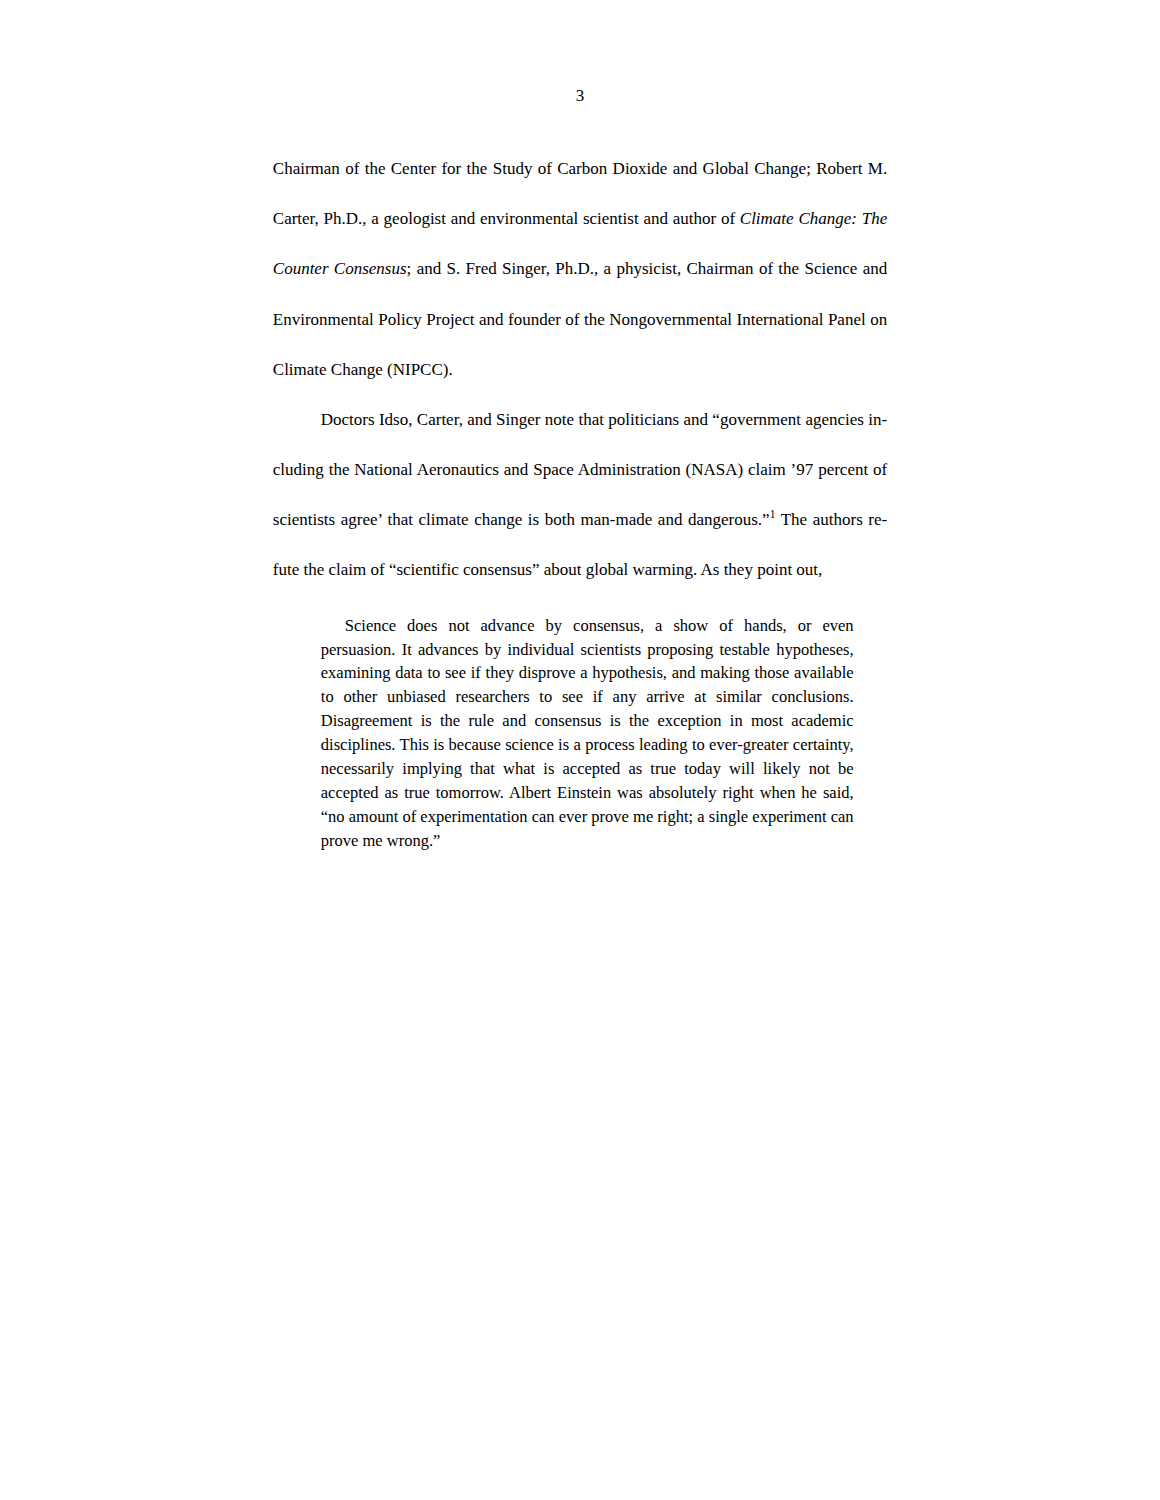3
Chairman of the Center for the Study of Carbon Dioxide and Global Change; Robert M. Carter, Ph.D., a geologist and environmental scientist and author of Climate Change: The Counter Consensus; and S. Fred Singer, Ph.D., a physicist, Chairman of the Science and Environmental Policy Project and founder of the Nongovernmental International Panel on Climate Change (NIPCC).
Doctors Idso, Carter, and Singer note that politicians and “government agencies including the National Aeronautics and Space Administration (NASA) claim ’97 percent of scientists agree’ that climate change is both man-made and dangerous.”1 The authors refute the claim of “scientific consensus” about global warming. As they point out,
Science does not advance by consensus, a show of hands, or even persuasion. It advances by individual scientists proposing testable hypotheses, examining data to see if they disprove a hypothesis, and making those available to other unbiased researchers to see if any arrive at similar conclusions. Disagreement is the rule and consensus is the exception in most academic disciplines. This is because science is a process leading to ever-greater certainty, necessarily implying that what is accepted as true today will likely not be accepted as true tomorrow. Albert Einstein was absolutely right when he said, “no amount of experimentation can ever prove me right; a single experiment can prove me wrong.”